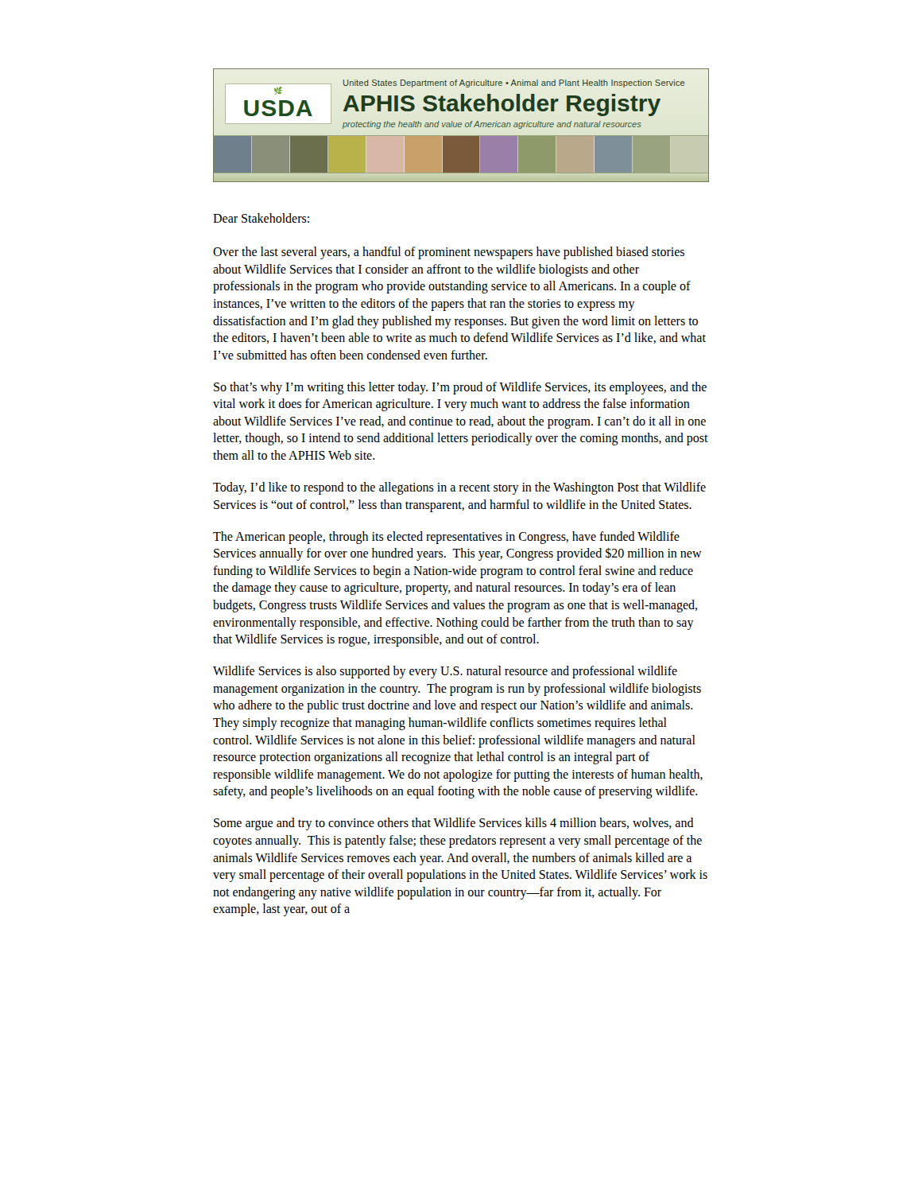🌿 USDA
United States Department of Agriculture • Animal and Plant Health Inspection Service
APHIS Stakeholder Registry
protecting the health and value of American agriculture and natural resources
Dear Stakeholders:
Over the last several years, a handful of prominent newspapers have published biased stories about Wildlife Services that I consider an affront to the wildlife biologists and other professionals in the program who provide outstanding service to all Americans. In a couple of instances, I’ve written to the editors of the papers that ran the stories to express my dissatisfaction and I’m glad they published my responses. But given the word limit on letters to the editors, I haven’t been able to write as much to defend Wildlife Services as I’d like, and what I’ve submitted has often been condensed even further.
So that’s why I’m writing this letter today. I’m proud of Wildlife Services, its employees, and the vital work it does for American agriculture. I very much want to address the false information about Wildlife Services I’ve read, and continue to read, about the program. I can’t do it all in one letter, though, so I intend to send additional letters periodically over the coming months, and post them all to the APHIS Web site.
Today, I’d like to respond to the allegations in a recent story in the Washington Post that Wildlife Services is “out of control,” less than transparent, and harmful to wildlife in the United States.
The American people, through its elected representatives in Congress, have funded Wildlife Services annually for over one hundred years. This year, Congress provided $20 million in new funding to Wildlife Services to begin a Nation-wide program to control feral swine and reduce the damage they cause to agriculture, property, and natural resources. In today’s era of lean budgets, Congress trusts Wildlife Services and values the program as one that is well-managed, environmentally responsible, and effective. Nothing could be farther from the truth than to say that Wildlife Services is rogue, irresponsible, and out of control.
Wildlife Services is also supported by every U.S. natural resource and professional wildlife management organization in the country. The program is run by professional wildlife biologists who adhere to the public trust doctrine and love and respect our Nation’s wildlife and animals. They simply recognize that managing human-wildlife conflicts sometimes requires lethal control. Wildlife Services is not alone in this belief: professional wildlife managers and natural resource protection organizations all recognize that lethal control is an integral part of responsible wildlife management. We do not apologize for putting the interests of human health, safety, and people’s livelihoods on an equal footing with the noble cause of preserving wildlife.
Some argue and try to convince others that Wildlife Services kills 4 million bears, wolves, and coyotes annually. This is patently false; these predators represent a very small percentage of the animals Wildlife Services removes each year. And overall, the numbers of animals killed are a very small percentage of their overall populations in the United States. Wildlife Services’ work is not endangering any native wildlife population in our country—far from it, actually. For example, last year, out of a